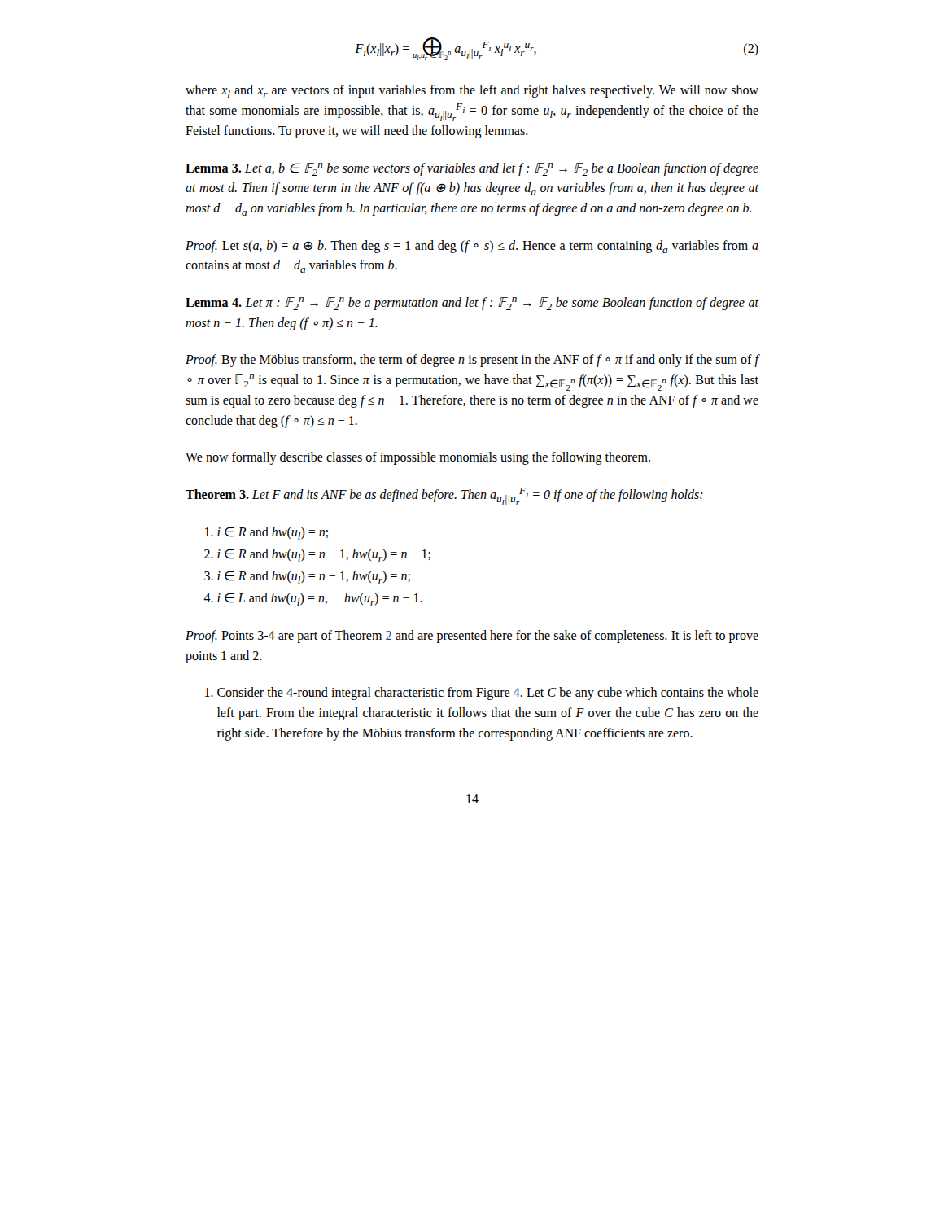Fi(xl||xr) = ⨁ ul,ur ∈ 𝔽2n aul||urFi xlul xrur,
(2)
where xl and xr are vectors of input variables from the left and right halves respectively. We will now show that some monomials are impossible, that is, aul||urFi = 0 for some ul, ur independently of the choice of the Feistel functions. To prove it, we will need the following lemmas.
Lemma 3. Let a, b ∈ 𝔽2n be some vectors of variables and let f : 𝔽2n → 𝔽2 be a Boolean function of degree at most d. Then if some term in the ANF of f(a ⊕ b) has degree da on variables from a, then it has degree at most d − da on variables from b. In particular, there are no terms of degree d on a and non-zero degree on b.
Proof. Let s(a, b) = a ⊕ b. Then deg s = 1 and deg (f ∘ s) ≤ d. Hence a term containing da variables from a contains at most d − da variables from b.
Lemma 4. Let π : 𝔽2n → 𝔽2n be a permutation and let f : 𝔽2n → 𝔽2 be some Boolean function of degree at most n − 1. Then deg (f ∘ π) ≤ n − 1.
Proof. By the Möbius transform, the term of degree n is present in the ANF of f ∘ π if and only if the sum of f ∘ π over 𝔽2n is equal to 1. Since π is a permutation, we have that ∑x∈𝔽2n f(π(x)) = ∑x∈𝔽2n f(x). But this last sum is equal to zero because deg f ≤ n − 1. Therefore, there is no term of degree n in the ANF of f ∘ π and we conclude that deg (f ∘ π) ≤ n − 1.
We now formally describe classes of impossible monomials using the following theorem.
Theorem 3. Let F and its ANF be as defined before. Then aul||urFi = 0 if one of the following holds:
i ∈ R and hw(ul) = n;
i ∈ R and hw(ul) = n − 1, hw(ur) = n − 1;
i ∈ R and hw(ul) = n − 1, hw(ur) = n;
i ∈ L and hw(ul) = n, hw(ur) = n − 1.
Proof. Points 3-4 are part of Theorem 2 and are presented here for the sake of completeness. It is left to prove points 1 and 2.
Consider the 4-round integral characteristic from Figure 4. Let C be any cube which contains the whole left part. From the integral characteristic it follows that the sum of F over the cube C has zero on the right side. Therefore by the Möbius transform the corresponding ANF coefficients are zero.
14